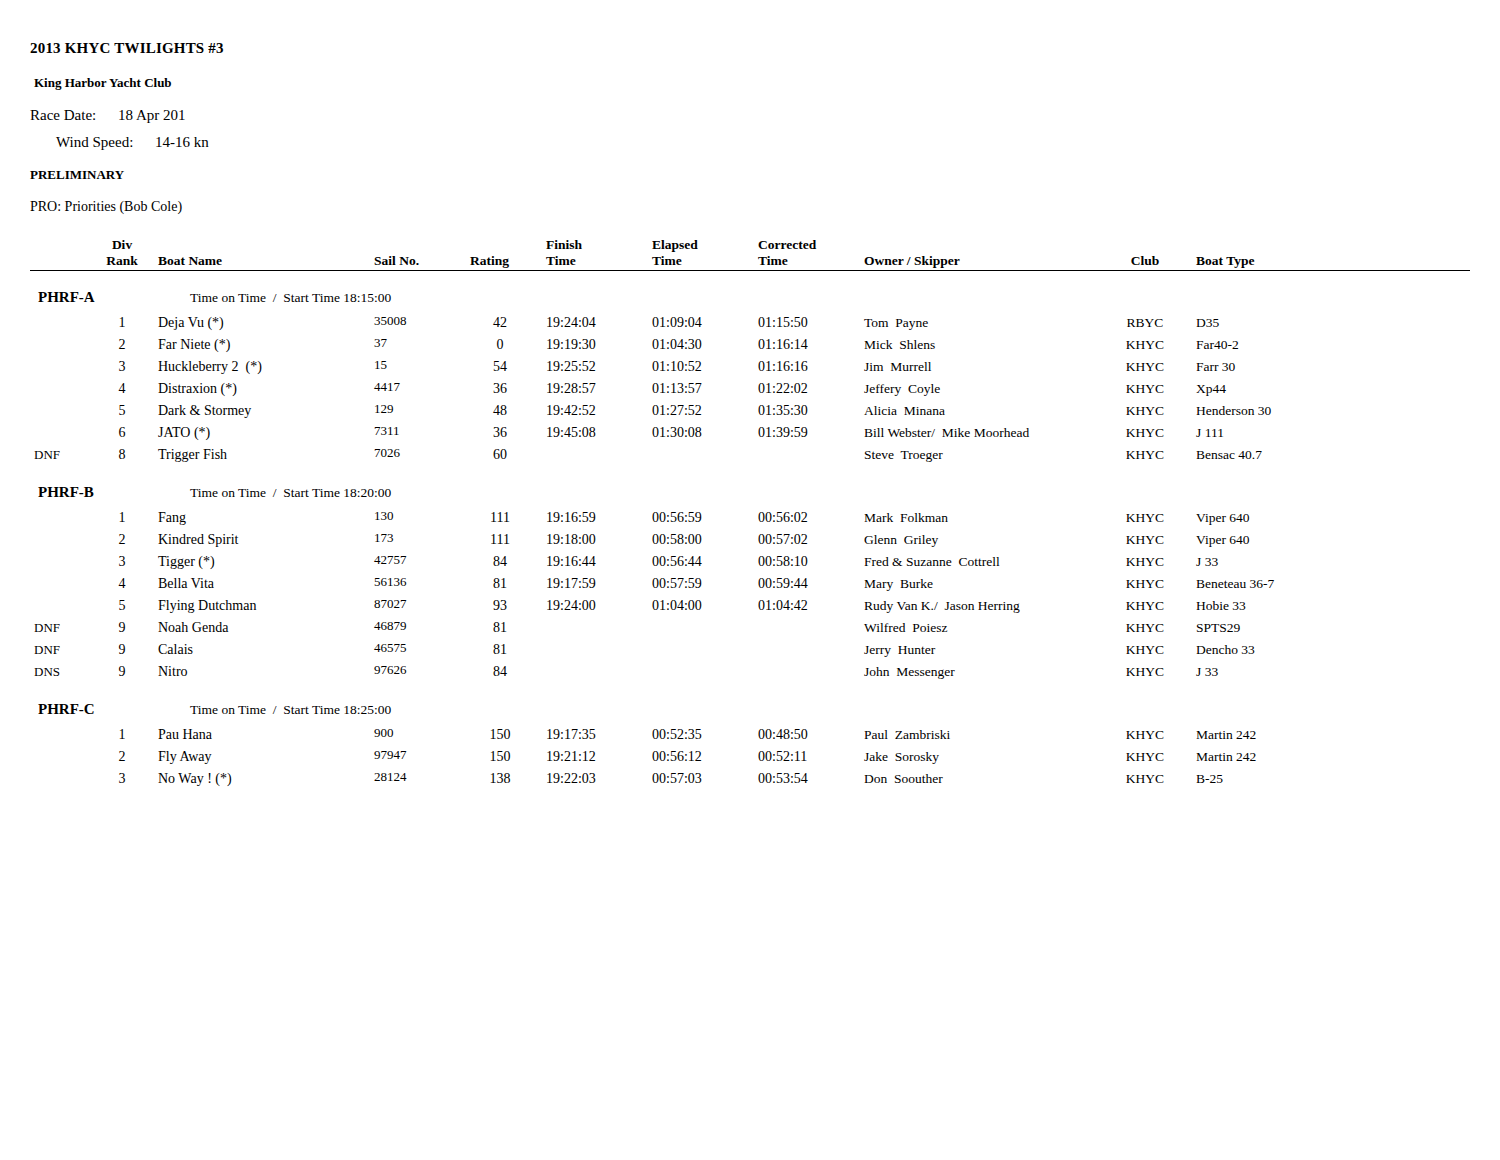2013 KHYC TWILIGHTS #3
King Harbor Yacht Club
Race Date: 18 Apr 201
Wind Speed: 14-16 kn
PRELIMINARY
PRO: Priorities (Bob Cole)
| | Div | | | | Finish | Elapsed | Corrected | | | |
| --- | --- | --- | --- | --- | --- | --- | --- | --- | --- | --- |
| | Rank | Boat Name | Sail No. | Rating | Time | Time | Time | Owner / Skipper | Club | Boat Type |
| PHRF-A | Time on Time / Start Time 18:15:00 |
| | 1 | Deja Vu (*) | 35008 | 42 | 19:24:04 | 01:09:04 | 01:15:50 | Tom Payne | RBYC | D35 |
| | 2 | Far Niete (*) | 37 | 0 | 19:19:30 | 01:04:30 | 01:16:14 | Mick Shlens | KHYC | Far40-2 |
| | 3 | Huckleberry 2 (*) | 15 | 54 | 19:25:52 | 01:10:52 | 01:16:16 | Jim Murrell | KHYC | Farr 30 |
| | 4 | Distraxion (*) | 4417 | 36 | 19:28:57 | 01:13:57 | 01:22:02 | Jeffery Coyle | KHYC | Xp44 |
| | 5 | Dark & Stormey | 129 | 48 | 19:42:52 | 01:27:52 | 01:35:30 | Alicia Minana | KHYC | Henderson 30 |
| | 6 | JATO (*) | 7311 | 36 | 19:45:08 | 01:30:08 | 01:39:59 | Bill Webster/ Mike Moorhead | KHYC | J 111 |
| DNF | 8 | Trigger Fish | 7026 | 60 | | | | Steve Troeger | KHYC | Bensac 40.7 |
| PHRF-B | Time on Time / Start Time 18:20:00 |
| | 1 | Fang | 130 | 111 | 19:16:59 | 00:56:59 | 00:56:02 | Mark Folkman | KHYC | Viper 640 |
| | 2 | Kindred Spirit | 173 | 111 | 19:18:00 | 00:58:00 | 00:57:02 | Glenn Griley | KHYC | Viper 640 |
| | 3 | Tigger (*) | 42757 | 84 | 19:16:44 | 00:56:44 | 00:58:10 | Fred & Suzanne Cottrell | KHYC | J 33 |
| | 4 | Bella Vita | 56136 | 81 | 19:17:59 | 00:57:59 | 00:59:44 | Mary Burke | KHYC | Beneteau 36-7 |
| | 5 | Flying Dutchman | 87027 | 93 | 19:24:00 | 01:04:00 | 01:04:42 | Rudy Van K./ Jason Herring | KHYC | Hobie 33 |
| DNF | 9 | Noah Genda | 46879 | 81 | | | | Wilfred Poiesz | KHYC | SPTS29 |
| DNF | 9 | Calais | 46575 | 81 | | | | Jerry Hunter | KHYC | Dencho 33 |
| DNS | 9 | Nitro | 97626 | 84 | | | | John Messenger | KHYC | J 33 |
| PHRF-C | Time on Time / Start Time 18:25:00 |
| | 1 | Pau Hana | 900 | 150 | 19:17:35 | 00:52:35 | 00:48:50 | Paul Zambriski | KHYC | Martin 242 |
| | 2 | Fly Away | 97947 | 150 | 19:21:12 | 00:56:12 | 00:52:11 | Jake Sorosky | KHYC | Martin 242 |
| | 3 | No Way ! (*) | 28124 | 138 | 19:22:03 | 00:57:03 | 00:53:54 | Don Soouther | KHYC | B-25 |